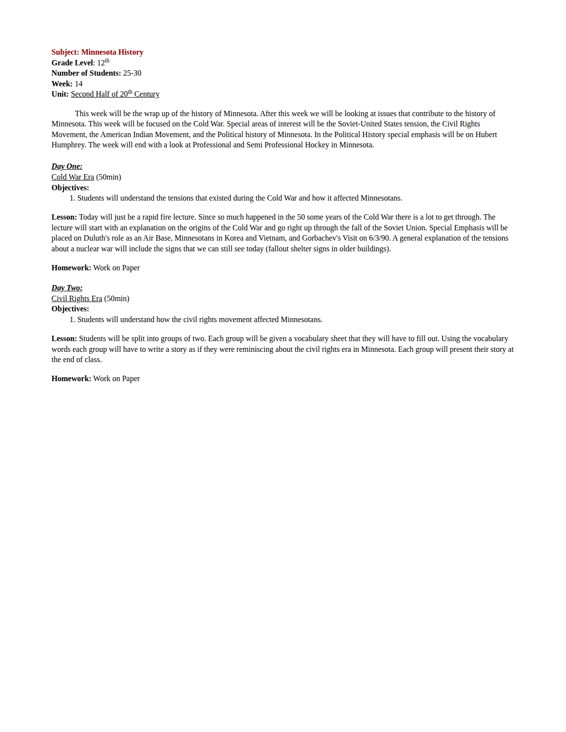Subject: Minnesota History
Grade Level: 12th
Number of Students: 25-30
Week: 14
Unit: Second Half of 20th Century
This week will be the wrap up of the history of Minnesota. After this week we will be looking at issues that contribute to the history of Minnesota. This week will be focused on the Cold War. Special areas of interest will be the Soviet-United States tension, the Civil Rights Movement, the American Indian Movement, and the Political history of Minnesota. In the Political History special emphasis will be on Hubert Humphrey. The week will end with a look at Professional and Semi Professional Hockey in Minnesota.
Day One:
Cold War Era (50min)
Objectives:
Students will understand the tensions that existed during the Cold War and how it affected Minnesotans.
Lesson: Today will just be a rapid fire lecture. Since so much happened in the 50 some years of the Cold War there is a lot to get through. The lecture will start with an explanation on the origins of the Cold War and go right up through the fall of the Soviet Union. Special Emphasis will be placed on Duluth's role as an Air Base, Minnesotans in Korea and Vietnam, and Gorbachev's Visit on 6/3/90. A general explanation of the tensions about a nuclear war will include the signs that we can still see today (fallout shelter signs in older buildings).
Homework: Work on Paper
Day Two:
Civil Rights Era (50min)
Objectives:
Students will understand how the civil rights movement affected Minnesotans.
Lesson: Students will be split into groups of two. Each group will be given a vocabulary sheet that they will have to fill out. Using the vocabulary words each group will have to write a story as if they were reminiscing about the civil rights era in Minnesota. Each group will present their story at the end of class.
Homework: Work on Paper